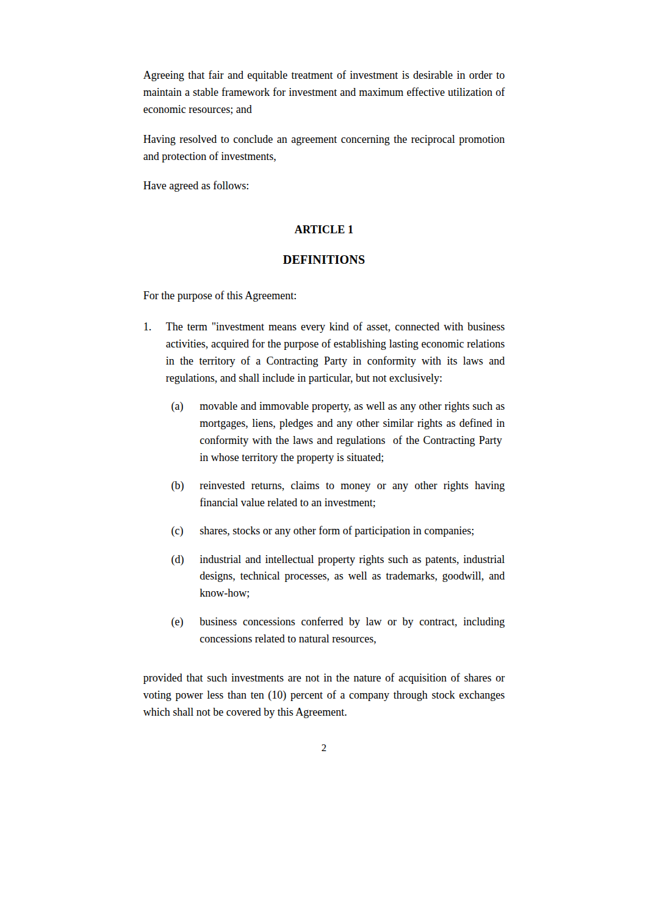Agreeing that fair and equitable treatment of investment is desirable in order to maintain a stable framework for investment and maximum effective utilization of economic resources; and
Having resolved to conclude an agreement concerning the reciprocal promotion and protection of investments,
Have agreed as follows:
ARTICLE 1
DEFINITIONS
For the purpose of this Agreement:
1.
The term "investment means every kind of asset, connected with business activities, acquired for the purpose of establishing lasting economic relations in the territory of a Contracting Party in conformity with its laws and regulations, and shall include in particular, but not exclusively:
(a)
movable and immovable property, as well as any other rights such as mortgages, liens, pledges and any other similar rights as defined in conformity with the laws and regulations of the Contracting Party in whose territory the property is situated;
(b)
reinvested returns, claims to money or any other rights having financial value related to an investment;
(c)
shares, stocks or any other form of participation in companies;
(d)
industrial and intellectual property rights such as patents, industrial designs, technical processes, as well as trademarks, goodwill, and know-how;
(e)
business concessions conferred by law or by contract, including concessions related to natural resources,
provided that such investments are not in the nature of acquisition of shares or voting power less than ten (10) percent of a company through stock exchanges which shall not be covered by this Agreement.
2